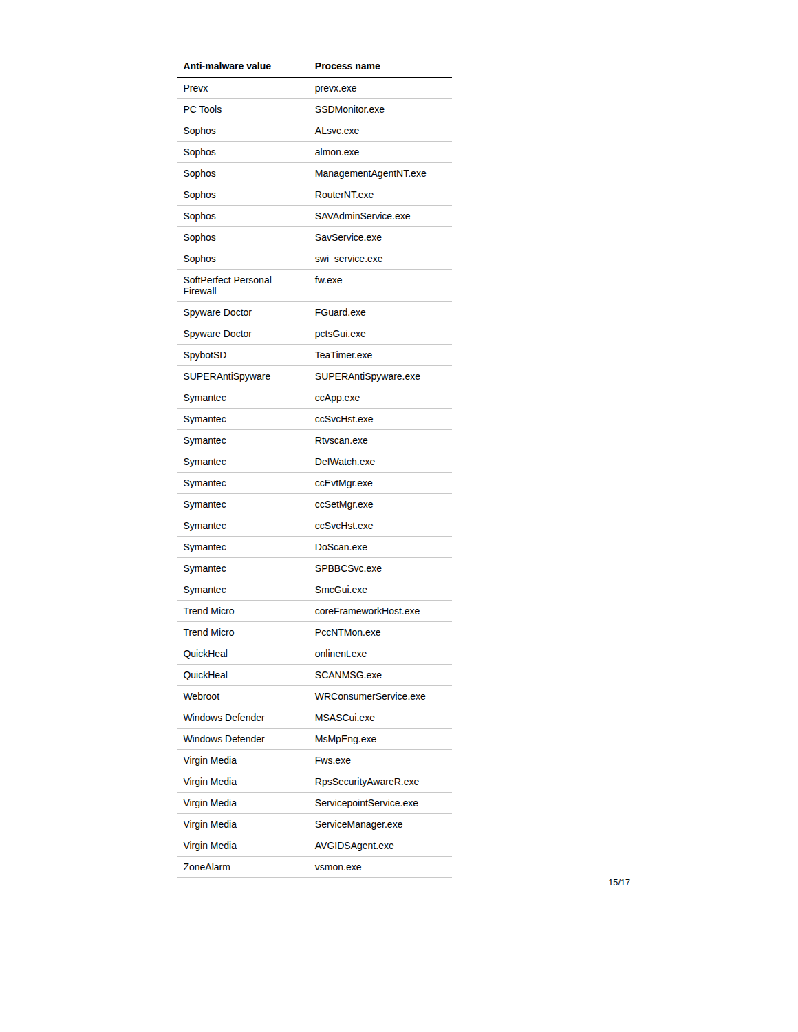| Anti-malware value | Process name |
| --- | --- |
| Prevx | prevx.exe |
| PC Tools | SSDMonitor.exe |
| Sophos | ALsvc.exe |
| Sophos | almon.exe |
| Sophos | ManagementAgentNT.exe |
| Sophos | RouterNT.exe |
| Sophos | SAVAdminService.exe |
| Sophos | SavService.exe |
| Sophos | swi_service.exe |
| SoftPerfect Personal Firewall | fw.exe |
| Spyware Doctor | FGuard.exe |
| Spyware Doctor | pctsGui.exe |
| SpybotSD | TeaTimer.exe |
| SUPERAntiSpyware | SUPERAntiSpyware.exe |
| Symantec | ccApp.exe |
| Symantec | ccSvcHst.exe |
| Symantec | Rtvscan.exe |
| Symantec | DefWatch.exe |
| Symantec | ccEvtMgr.exe |
| Symantec | ccSetMgr.exe |
| Symantec | ccSvcHst.exe |
| Symantec | DoScan.exe |
| Symantec | SPBBCSvc.exe |
| Symantec | SmcGui.exe |
| Trend Micro | coreFrameworkHost.exe |
| Trend Micro | PccNTMon.exe |
| QuickHeal | onlinent.exe |
| QuickHeal | SCANMSG.exe |
| Webroot | WRConsumerService.exe |
| Windows Defender | MSASCui.exe |
| Windows Defender | MsMpEng.exe |
| Virgin Media | Fws.exe |
| Virgin Media | RpsSecurityAwareR.exe |
| Virgin Media | ServicepointService.exe |
| Virgin Media | ServiceManager.exe |
| Virgin Media | AVGIDSAgent.exe |
| ZoneAlarm | vsmon.exe |
15/17